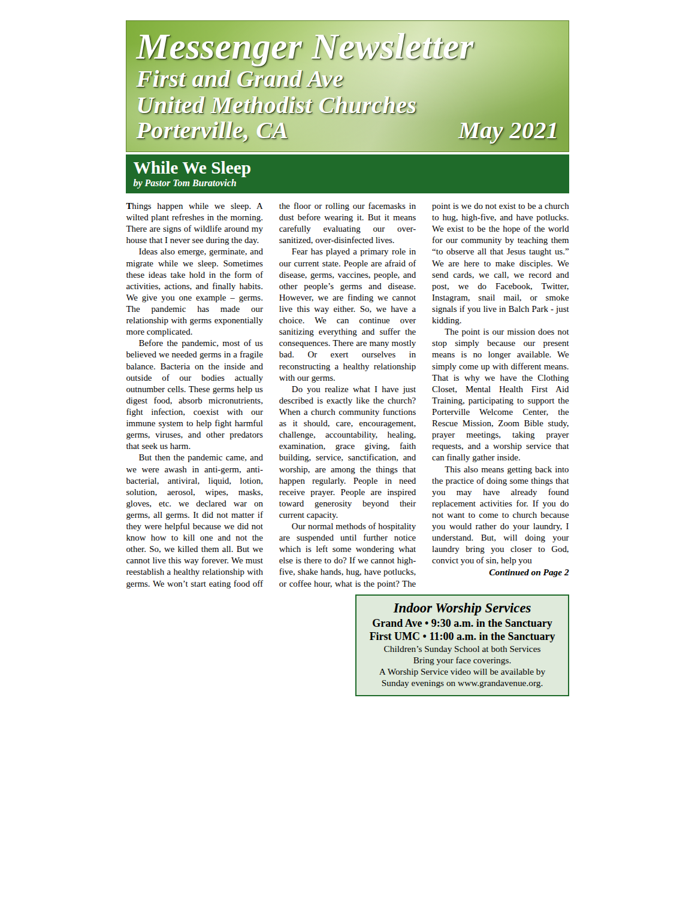Messenger Newsletter
First and Grand Ave
United Methodist Churches
Porterville, CA
May 2021
While We Sleep
by Pastor Tom Buratovich
Things happen while we sleep. A wilted plant refreshes in the morning. There are signs of wildlife around my house that I never see during the day.
Ideas also emerge, germinate, and migrate while we sleep. Sometimes these ideas take hold in the form of activities, actions, and finally habits. We give you one example – germs. The pandemic has made our relationship with germs exponentially more complicated.
Before the pandemic, most of us believed we needed germs in a fragile balance. Bacteria on the inside and outside of our bodies actually outnumber cells. These germs help us digest food, absorb micronutrients, fight infection, coexist with our immune system to help fight harmful germs, viruses, and other predators that seek us harm.
But then the pandemic came, and we were awash in anti-germ, anti-bacterial, antiviral, liquid, lotion, solution, aerosol, wipes, masks, gloves, etc. we declared war on germs, all germs. It did not matter if they were helpful because we did not know how to kill one and not the other. So, we killed them all. But we cannot live this way forever. We must reestablish a healthy relationship with germs. We won’t start eating food off the floor or rolling our facemasks in dust before wearing it. But it means carefully evaluating our over-sanitized, over-disinfected lives.
Fear has played a primary role in our current state. People are afraid of disease, germs, vaccines, people, and other people’s germs and disease. However, we are finding we cannot live this way either. So, we have a choice. We can continue over sanitizing everything and suffer the consequences. There are many mostly bad. Or exert ourselves in reconstructing a healthy relationship with our germs.
Do you realize what I have just described is exactly like the church? When a church community functions as it should, care, encouragement, challenge, accountability, healing, examination, grace giving, faith building, service, sanctification, and worship, are among the things that happen regularly. People in need receive prayer. People are inspired toward generosity beyond their current capacity.
Our normal methods of hospitality are suspended until further notice which is left some wondering what else is there to do? If we cannot high-five, shake hands, hug, have potlucks, or coffee hour, what is the point? The point is we do not exist to be a church to hug, high-five, and have potlucks. We exist to be the hope of the world for our community by teaching them “to observe all that Jesus taught us.” We are here to make disciples. We send cards, we call, we record and post, we do Facebook, Twitter, Instagram, snail mail, or smoke signals if you live in Balch Park - just kidding.
The point is our mission does not stop simply because our present means is no longer available. We simply come up with different means. That is why we have the Clothing Closet, Mental Health First Aid Training, participating to support the Porterville Welcome Center, the Rescue Mission, Zoom Bible study, prayer meetings, taking prayer requests, and a worship service that can finally gather inside.
This also means getting back into the practice of doing some things that you may have already found replacement activities for. If you do not want to come to church because you would rather do your laundry, I understand. But, will doing your laundry bring you closer to God, convict you of sin, help you
Continued on Page 2
Indoor Worship Services
Grand Ave • 9:30 a.m. in the Sanctuary
First UMC • 11:00 a.m. in the Sanctuary
Children’s Sunday School at both Services
Bring your face coverings.
A Worship Service video will be available by
Sunday evenings on www.grandavenue.org.